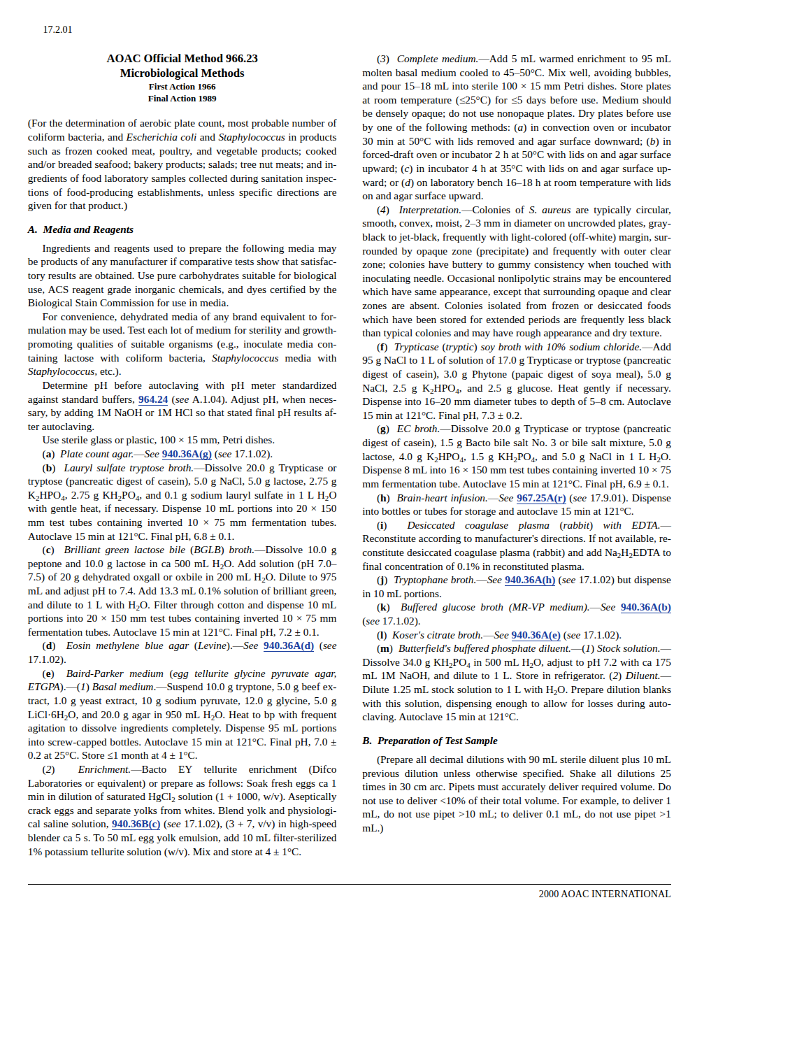17.2.01
AOAC Official Method 966.23
Microbiological Methods
First Action 1966
Final Action 1989
(For the determination of aerobic plate count, most probable number of coliform bacteria, and Escherichia coli and Staphylococcus in products such as frozen cooked meat, poultry, and vegetable products; cooked and/or breaded seafood; bakery products; salads; tree nut meats; and ingredients of food laboratory samples collected during sanitation inspections of food-producing establishments, unless specific directions are given for that product.)
A. Media and Reagents
Ingredients and reagents used to prepare the following media may be products of any manufacturer if comparative tests show that satisfactory results are obtained. Use pure carbohydrates suitable for biological use, ACS reagent grade inorganic chemicals, and dyes certified by the Biological Stain Commission for use in media.
For convenience, dehydrated media of any brand equivalent to formulation may be used. Test each lot of medium for sterility and growth-promoting qualities of suitable organisms (e.g., inoculate media containing lactose with coliform bacteria, Staphylococcus media with Staphylococcus, etc.).
Determine pH before autoclaving with pH meter standardized against standard buffers, 964.24 (see A.1.04). Adjust pH, when necessary, by adding 1M NaOH or 1M HCl so that stated final pH results after autoclaving.
Use sterile glass or plastic, 100 × 15 mm, Petri dishes.
(a) Plate count agar.—See 940.36A(g) (see 17.1.02).
(b) Lauryl sulfate tryptose broth.—Dissolve 20.0 g Trypticase or tryptose (pancreatic digest of casein), 5.0 g NaCl, 5.0 g lactose, 2.75 g K2HPO4, 2.75 g KH2PO4, and 0.1 g sodium lauryl sulfate in 1 L H2O with gentle heat, if necessary. Dispense 10 mL portions into 20 × 150 mm test tubes containing inverted 10 × 75 mm fermentation tubes. Autoclave 15 min at 121°C. Final pH, 6.8 ± 0.1.
(c) Brilliant green lactose bile (BGLB) broth.—Dissolve 10.0 g peptone and 10.0 g lactose in ca 500 mL H2O. Add solution (pH 7.0–7.5) of 20 g dehydrated oxgall or oxbile in 200 mL H2O. Dilute to 975 mL and adjust pH to 7.4. Add 13.3 mL 0.1% solution of brilliant green, and dilute to 1 L with H2O. Filter through cotton and dispense 10 mL portions into 20 × 150 mm test tubes containing inverted 10 × 75 mm fermentation tubes. Autoclave 15 min at 121°C. Final pH, 7.2 ± 0.1.
(d) Eosin methylene blue agar (Levine).—See 940.36A(d) (see 17.1.02).
(e) Baird-Parker medium (egg tellurite glycine pyruvate agar, ETGPA).—(1) Basal medium.—Suspend 10.0 g tryptone, 5.0 g beef extract, 1.0 g yeast extract, 10 g sodium pyruvate, 12.0 g glycine, 5.0 g LiCl·6H2O, and 20.0 g agar in 950 mL H2O. Heat to bp with frequent agitation to dissolve ingredients completely. Dispense 95 mL portions into screw-capped bottles. Autoclave 15 min at 121°C. Final pH, 7.0 ± 0.2 at 25°C. Store ≤1 month at 4 ± 1°C.
(2) Enrichment.—Bacto EY tellurite enrichment (Difco Laboratories or equivalent) or prepare as follows: Soak fresh eggs ca 1 min in dilution of saturated HgCl2 solution (1 + 1000, w/v). Aseptically crack eggs and separate yolks from whites. Blend yolk and physiological saline solution, 940.36B(c) (see 17.1.02), (3 + 7, v/v) in high-speed blender ca 5 s. To 50 mL egg yolk emulsion, add 10 mL filter-sterilized 1% potassium tellurite solution (w/v). Mix and store at 4 ± 1°C.
(3) Complete medium.—Add 5 mL warmed enrichment to 95 mL molten basal medium cooled to 45–50°C. Mix well, avoiding bubbles, and pour 15–18 mL into sterile 100 × 15 mm Petri dishes. Store plates at room temperature (≤25°C) for ≤5 days before use. Medium should be densely opaque; do not use nonopaque plates. Dry plates before use by one of the following methods: (a) in convection oven or incubator 30 min at 50°C with lids removed and agar surface downward; (b) in forced-draft oven or incubator 2 h at 50°C with lids on and agar surface upward; (c) in incubator 4 h at 35°C with lids on and agar surface upward; or (d) on laboratory bench 16–18 h at room temperature with lids on and agar surface upward.
(4) Interpretation.—Colonies of S. aureus are typically circular, smooth, convex, moist, 2–3 mm in diameter on uncrowded plates, gray-black to jet-black, frequently with light-colored (off-white) margin, surrounded by opaque zone (precipitate) and frequently with outer clear zone; colonies have buttery to gummy consistency when touched with inoculating needle. Occasional nonlipolytic strains may be encountered which have same appearance, except that surrounding opaque and clear zones are absent. Colonies isolated from frozen or desiccated foods which have been stored for extended periods are frequently less black than typical colonies and may have rough appearance and dry texture.
(f) Trypticase (tryptic) soy broth with 10% sodium chloride.—Add 95 g NaCl to 1 L of solution of 17.0 g Trypticase or tryptose (pancreatic digest of casein), 3.0 g Phytone (papaic digest of soya meal), 5.0 g NaCl, 2.5 g K2HPO4, and 2.5 g glucose. Heat gently if necessary. Dispense into 16–20 mm diameter tubes to depth of 5–8 cm. Autoclave 15 min at 121°C. Final pH, 7.3 ± 0.2.
(g) EC broth.—Dissolve 20.0 g Trypticase or tryptose (pancreatic digest of casein), 1.5 g Bacto bile salt No. 3 or bile salt mixture, 5.0 g lactose, 4.0 g K2HPO4, 1.5 g KH2PO4, and 5.0 g NaCl in 1 L H2O. Dispense 8 mL into 16 × 150 mm test tubes containing inverted 10 × 75 mm fermentation tube. Autoclave 15 min at 121°C. Final pH, 6.9 ± 0.1.
(h) Brain-heart infusion.—See 967.25A(r) (see 17.9.01). Dispense into bottles or tubes for storage and autoclave 15 min at 121°C.
(i) Desiccated coagulase plasma (rabbit) with EDTA.—Reconstitute according to manufacturer's directions. If not available, reconstitute desiccated coagulase plasma (rabbit) and add Na2H2EDTA to final concentration of 0.1% in reconstituted plasma.
(j) Tryptophane broth.—See 940.36A(h) (see 17.1.02) but dispense in 10 mL portions.
(k) Buffered glucose broth (MR-VP medium).—See 940.36A(b) (see 17.1.02).
(l) Koser's citrate broth.—See 940.36A(e) (see 17.1.02).
(m) Butterfield's buffered phosphate diluent.—(1) Stock solution.—Dissolve 34.0 g KH2PO4 in 500 mL H2O, adjust to pH 7.2 with ca 175 mL 1M NaOH, and dilute to 1 L. Store in refrigerator. (2) Diluent.—Dilute 1.25 mL stock solution to 1 L with H2O. Prepare dilution blanks with this solution, dispensing enough to allow for losses during autoclaving. Autoclave 15 min at 121°C.
B. Preparation of Test Sample
(Prepare all decimal dilutions with 90 mL sterile diluent plus 10 mL previous dilution unless otherwise specified. Shake all dilutions 25 times in 30 cm arc. Pipets must accurately deliver required volume. Do not use to deliver <10% of their total volume. For example, to deliver 1 mL, do not use pipet >10 mL; to deliver 0.1 mL, do not use pipet >1 mL.)
2000 AOAC INTERNATIONAL